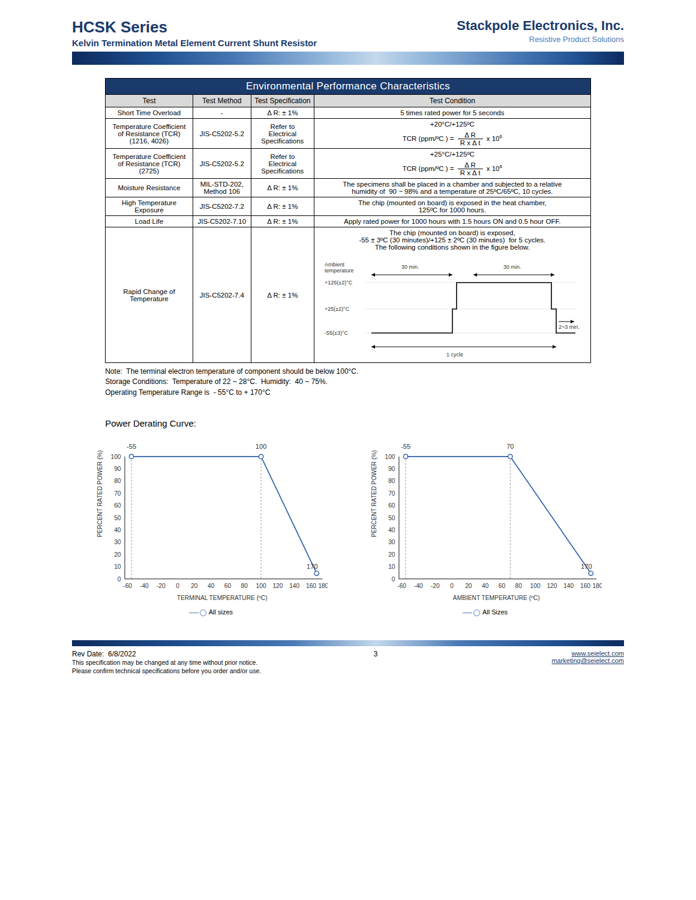HCSK Series
Kelvin Termination Metal Element Current Shunt Resistor
Stackpole Electronics, Inc.
Resistive Product Solutions
| Environmental Performance Characteristics |
| Test | Test Method | Test Specification | Test Condition |
| Short Time Overload | - | Δ R: ± 1% | 5 times rated power for 5 seconds |
| Temperature Coefficient of Resistance (TCR) (1216, 4026) | JIS-C5202-5.2 | Refer to Electrical Specifications | +20°C/+125ºC TCR (ppm/ºC ) = Δ R R x Δ t x 10 6 |
| Temperature Coefficient of Resistance (TCR) (2725) | JIS-C5202-5.2 | Refer to Electrical Specifications | +25°C/+125ºC TCR (ppm/ºC ) = Δ R R x Δ t x 10 6 |
| Moisture Resistance | MIL-STD-202, Method 106 | Δ R: ± 1% | The specimens shall be placed in a chamber and subjected to a relative humidity of 90 ~ 98% and a temperature of 25ºC/65ºC, 10 cycles. |
| High Temperature Exposure | JIS-C5202-7.2 | Δ R: ± 1% | The chip (mounted on board) is exposed in the heat chamber, 125ºC for 1000 hours. |
| Load Life | JIS-C5202-7.10 | Δ R: ± 1% | Apply rated power for 1000 hours with 1.5 hours ON and 0.5 hour OFF. |
| Rapid Change of Temperature | JIS-C5202-7.4 | Δ R: ± 1% | The chip (mounted on board) is exposed, -55 ± 3ºC (30 minutes)/+125 ± 2ºC (30 minutes) for 5 cycles. The following conditions shown in the figure below. Ambient temperature +125(±2)°C +25(±2)°C -55(±3)°C 30 min. 30 min. 2~3 min. 1 cycle |
Note: The terminal electron temperature of component should be below 100°C.
Storage Conditions: Temperature of 22 ~ 28°C. Humidity: 40 ~ 75%.
Operating Temperature Range is - 55°C to + 170°C
Power Derating Curve:
PERCENT RATED POWER (%) 100 90 80 70 60 50 40 30 20 10 0 -60 -40 -20 0 20 40 60 80 100 120 140 160 180 -55 100 170 TERMINAL TEMPERATURE (ºC)
All sizes
PERCENT RATED POWER (%) 100 90 80 70 60 50 40 30 20 10 0 -60 -40 -20 0 20 40 60 80 100 120 140 160 180 -55 70 170 AMBIENT TEMPERATURE (ºC)
All Sizes
Rev Date: 6/8/2022
This specification may be changed at any time without prior notice.
Please confirm technical specifications before you order and/or use.
3
www.seielect.com
marketing@seielect.com